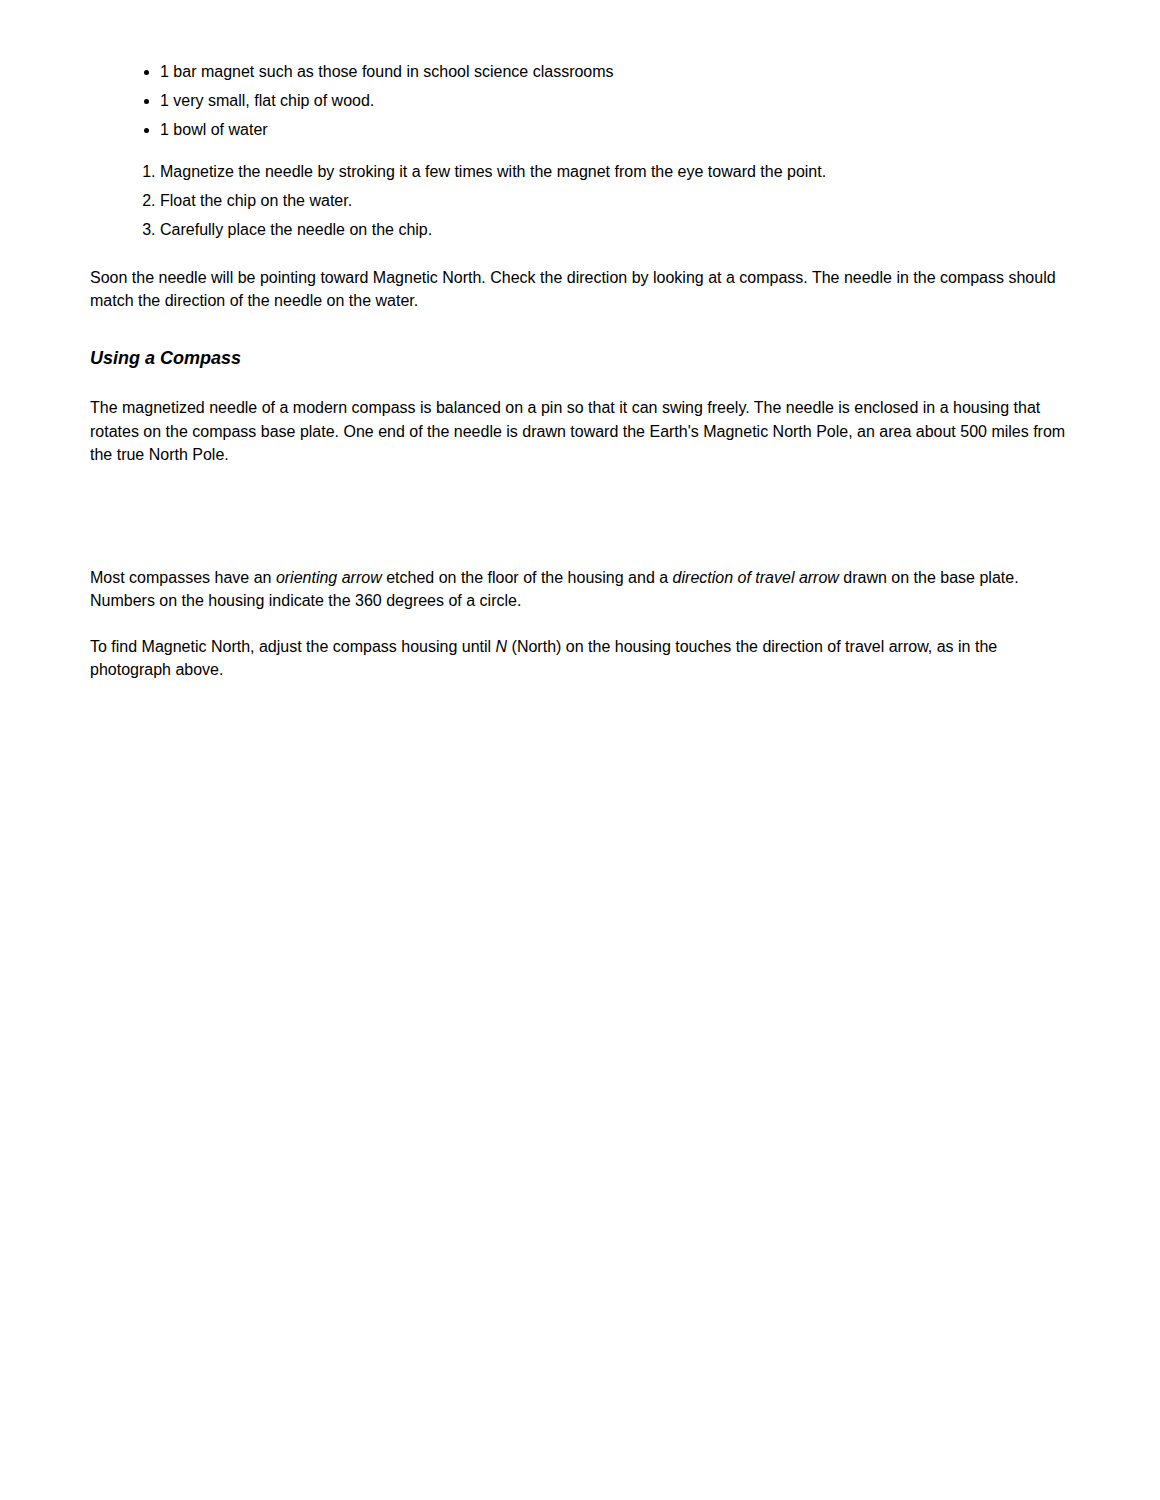1 bar magnet such as those found in school science classrooms
1 very small, flat chip of wood.
1 bowl of water
Magnetize the needle by stroking it a few times with the magnet from the eye toward the point.
Float the chip on the water.
Carefully place the needle on the chip.
Soon the needle will be pointing toward Magnetic North. Check the direction by looking at a compass. The needle in the compass should match the direction of the needle on the water.
Using a Compass
The magnetized needle of a modern compass is balanced on a pin so that it can swing freely. The needle is enclosed in a housing that rotates on the compass base plate. One end of the needle is drawn toward the Earth's Magnetic North Pole, an area about 500 miles from the true North Pole.
Most compasses have an orienting arrow etched on the floor of the housing and a direction of travel arrow drawn on the base plate. Numbers on the housing indicate the 360 degrees of a circle.
To find Magnetic North, adjust the compass housing until N (North) on the housing touches the direction of travel arrow, as in the photograph above.